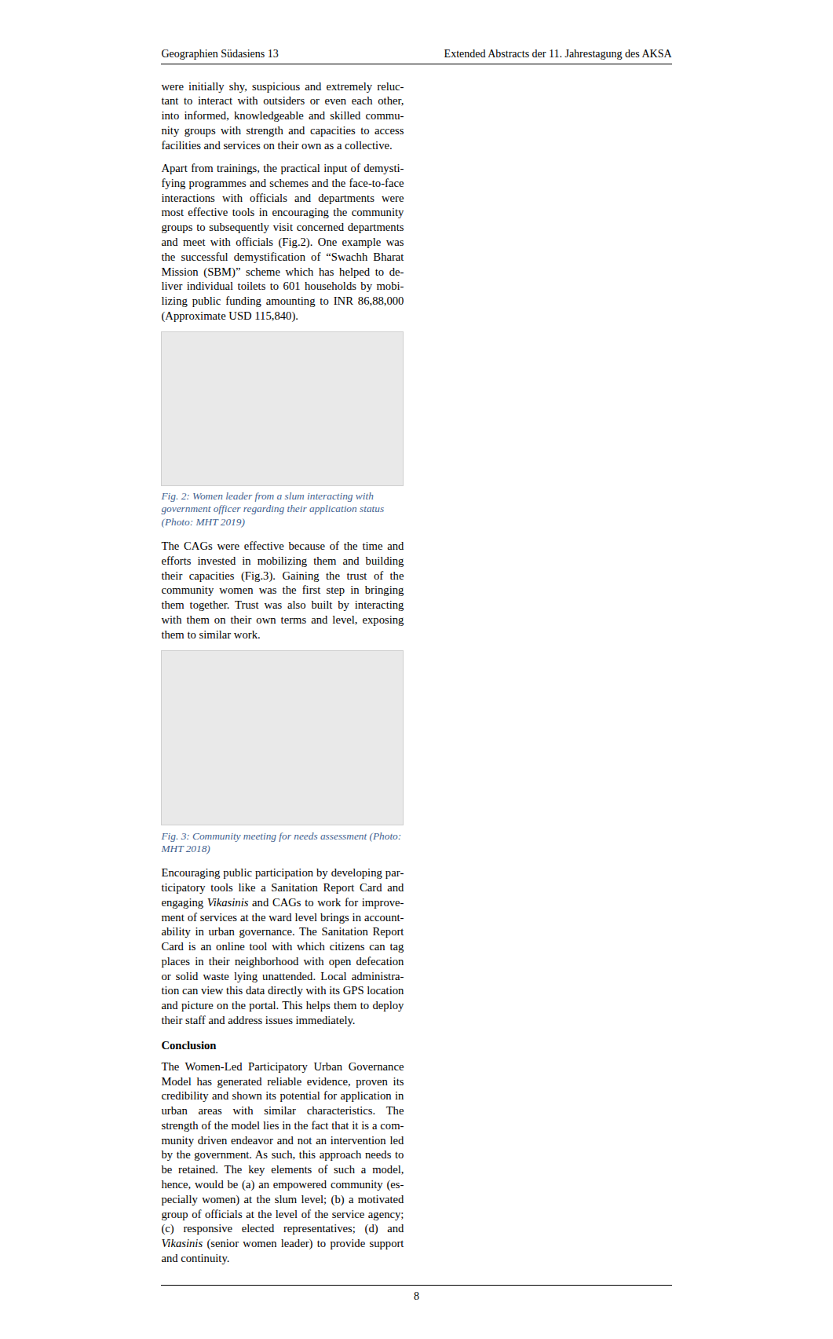Geographien Südasiens 13
Extended Abstracts der 11. Jahrestagung des AKSA
were initially shy, suspicious and extremely reluctant to interact with outsiders or even each other, into informed, knowledgeable and skilled community groups with strength and capacities to access facilities and services on their own as a collective.
Apart from trainings, the practical input of demystifying programmes and schemes and the face-to-face interactions with officials and departments were most effective tools in encouraging the community groups to subsequently visit concerned departments and meet with officials (Fig.2). One example was the successful demystification of “Swachh Bharat Mission (SBM)” scheme which has helped to deliver individual toilets to 601 households by mobilizing public funding amounting to INR 86,88,000 (Approximate USD 115,840).
Fig. 2: Women leader from a slum interacting with government officer regarding their application status (Photo: MHT 2019)
The CAGs were effective because of the time and efforts invested in mobilizing them and building their capacities (Fig.3). Gaining the trust of the community women was the first step in bringing them together. Trust was also built by interacting with them on their own terms and level, exposing them to similar work.
Fig. 3: Community meeting for needs assessment (Photo: MHT 2018)
Encouraging public participation by developing participatory tools like a Sanitation Report Card and engaging Vikasinis and CAGs to work for improvement of services at the ward level brings in accountability in urban governance. The Sanitation Report Card is an online tool with which citizens can tag places in their neighborhood with open defecation or solid waste lying unattended. Local administration can view this data directly with its GPS location and picture on the portal. This helps them to deploy their staff and address issues immediately.
Conclusion
The Women-Led Participatory Urban Governance Model has generated reliable evidence, proven its credibility and shown its potential for application in urban areas with similar characteristics. The strength of the model lies in the fact that it is a community driven endeavor and not an intervention led by the government. As such, this approach needs to be retained. The key elements of such a model, hence, would be (a) an empowered community (especially women) at the slum level; (b) a motivated group of officials at the level of the service agency; (c) responsive elected representatives; (d) and Vikasinis (senior women leader) to provide support and continuity.
8